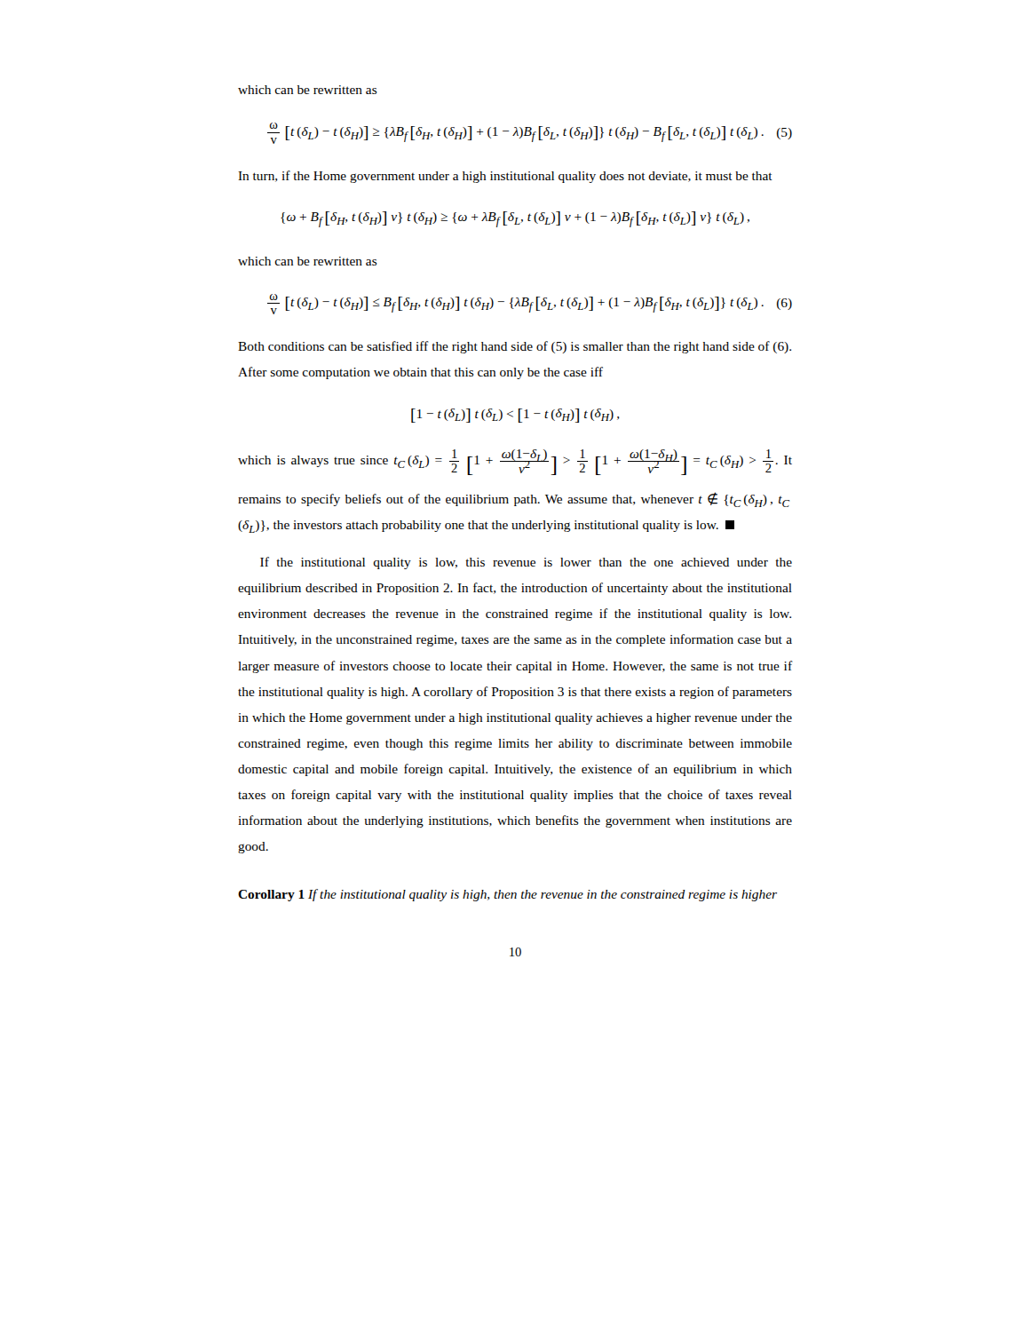which can be rewritten as
ωv [t (δL) − t (δH)] ≥ {λBf [δH, t (δH)] + (1 − λ)Bf [δL, t (δH)]} t (δH) − Bf [δL, t (δL)] t (δL) . (5)
In turn, if the Home government under a high institutional quality does not deviate, it must be that
{ω + Bf [δH, t (δH)] v} t (δH) ≥ {ω + λBf [δL, t (δL)] v + (1 − λ)Bf [δH, t (δL)] v} t (δL) ,
which can be rewritten as
ωv [t (δL) − t (δH)] ≤ Bf [δH, t (δH)] t (δH) − {λBf [δL, t (δL)] + (1 − λ)Bf [δH, t (δL)]} t (δL) . (6)
Both conditions can be satisfied iff the right hand side of (5) is smaller than the right hand side of (6). After some computation we obtain that this can only be the case iff
[1 − t (δL)] t (δL) < [1 − t (δH)] t (δH) ,
which is always true since tC (δL) = 12 [1 + ω(1−δL) v2] > 12 [1 + ω(1−δH) v2] = tC (δH) > 12. It remains to specify beliefs out of the equilibrium path. We assume that, whenever t ∉ {tC (δH) , tC (δL)}, the investors attach probability one that the underlying institutional quality is low.
If the institutional quality is low, this revenue is lower than the one achieved under the equilibrium described in Proposition 2. In fact, the introduction of uncertainty about the institutional environment decreases the revenue in the constrained regime if the institutional quality is low. Intuitively, in the unconstrained regime, taxes are the same as in the complete information case but a larger measure of investors choose to locate their capital in Home. However, the same is not true if the institutional quality is high. A corollary of Proposition 3 is that there exists a region of parameters in which the Home government under a high institutional quality achieves a higher revenue under the constrained regime, even though this regime limits her ability to discriminate between immobile domestic capital and mobile foreign capital. Intuitively, the existence of an equilibrium in which taxes on foreign capital vary with the institutional quality implies that the choice of taxes reveal information about the underlying institutions, which benefits the government when institutions are good.
Corollary 1 If the institutional quality is high, then the revenue in the constrained regime is higher
10